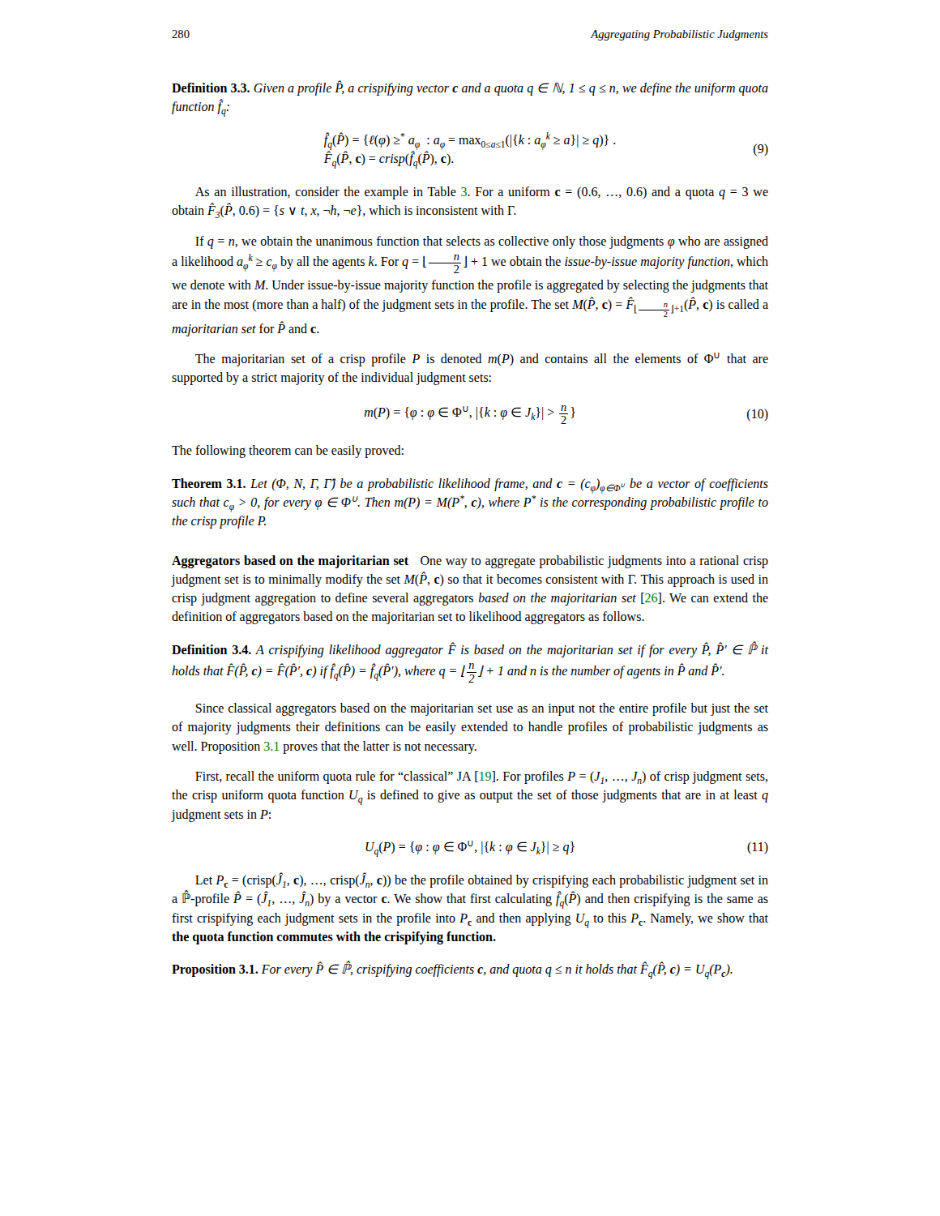280 Aggregating Probabilistic Judgments
Definition 3.3. Given a profile P̂, a crispifying vector c and a quota q ∈ ℕ, 1 ≤ q ≤ n, we define the uniform quota function f̂q:
f̂q(P̂) = {ℓ(φ) ≥* aφ : aφ = max0≤a≤1(|{k : aφk ≥ a}| ≥ q)} . F̂q(P̂, c) = crisp(f̂q(P̂), c). (9)
As an illustration, consider the example in Table 3. For a uniform c = (0.6, …, 0.6) and a quota q = 3 we obtain F̂3(P̂, 0.6) = {s ∨ t, x, ¬h, ¬e}, which is inconsistent with Γ.
If q = n, we obtain the unanimous function that selects as collective only those judgments φ who are assigned a likelihood aφk ≥ cφ by all the agents k. For q = ⌊n 2⌋ + 1 we obtain the issue-by-issue majority function, which we denote with M. Under issue-by-issue majority function the profile is aggregated by selecting the judgments that are in the most (more than a half) of the judgment sets in the profile. The set M(P̂, c) = F̂⌊n 2⌋+1(P̂, c) is called a majoritarian set for P̂ and c.
The majoritarian set of a crisp profile P is denoted m(P) and contains all the elements of Φ∪ that are supported by a strict majority of the individual judgment sets:
m(P) = {φ : φ ∈ Φ∪, |{k : φ ∈ Jk}| > n 2} (10)
The following theorem can be easily proved:
Theorem 3.1. Let (Φ, N, Γ, Γ̂) be a probabilistic likelihood frame, and c = (cφ)φ∈Φ∪ be a vector of coefficients such that cφ > 0, for every φ ∈ Φ∪. Then m(P) = M(P*, c), where P* is the corresponding probabilistic profile to the crisp profile P.
Aggregators based on the majoritarian set One way to aggregate probabilistic judgments into a rational crisp judgment set is to minimally modify the set M(P̂, c) so that it becomes consistent with Γ. This approach is used in crisp judgment aggregation to define several aggregators based on the majoritarian set [26]. We can extend the definition of aggregators based on the majoritarian set to likelihood aggregators as follows.
Definition 3.4. A crispifying likelihood aggregator F̂ is based on the majoritarian set if for every P̂, P̂′ ∈ ℙ̂ it holds that F̂(P̂, c) = F̂(P̂′, c) if f̂q(P̂) = f̂q(P̂′), where q = ⌊n 2⌋ + 1 and n is the number of agents in P̂ and P̂′.
Since classical aggregators based on the majoritarian set use as an input not the entire profile but just the set of majority judgments their definitions can be easily extended to handle profiles of probabilistic judgments as well. Proposition 3.1 proves that the latter is not necessary.
First, recall the uniform quota rule for “classical” JA [19]. For profiles P = (J1, …, Jn) of crisp judgment sets, the crisp uniform quota function Uq is defined to give as output the set of those judgments that are in at least q judgment sets in P:
Uq(P) = {φ : φ ∈ Φ∪, |{k : φ ∈ Jk}| ≥ q} (11)
Let Pc = (crisp(Ĵ1, c), …, crisp(Ĵn, c)) be the profile obtained by crispifying each probabilistic judgment set in a ℙ̂-profile P̂ = (Ĵ1, …, Ĵn) by a vector c. We show that first calculating f̂q(P̂) and then crispifying is the same as first crispifying each judgment sets in the profile into Pc and then applying Uq to this Pc. Namely, we show that the quota function commutes with the crispifying function.
Proposition 3.1. For every P̂ ∈ ℙ̂, crispifying coefficients c, and quota q ≤ n it holds that F̂q(P̂, c) = Uq(Pc).